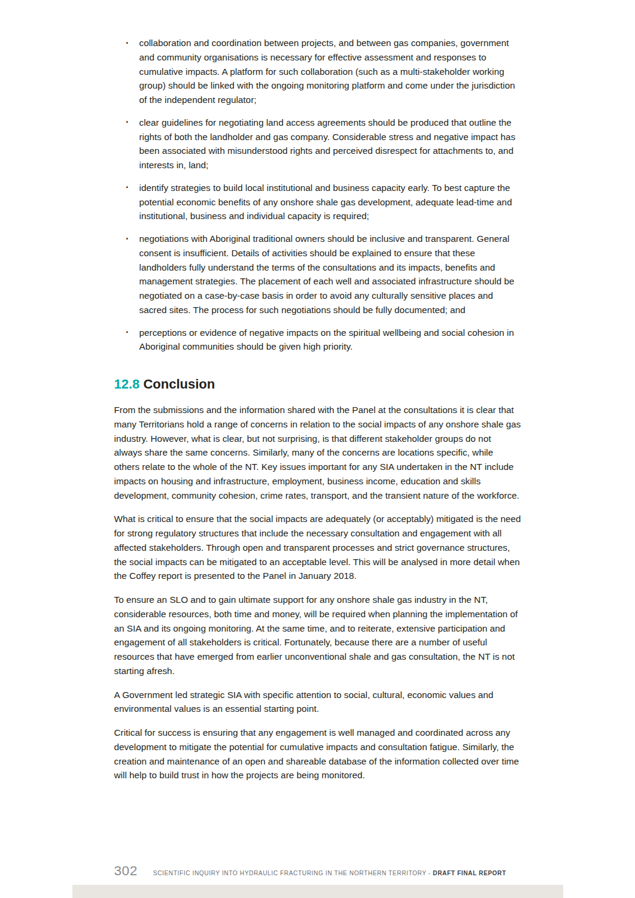collaboration and coordination between projects, and between gas companies, government and community organisations is necessary for effective assessment and responses to cumulative impacts. A platform for such collaboration (such as a multi-stakeholder working group) should be linked with the ongoing monitoring platform and come under the jurisdiction of the independent regulator;
clear guidelines for negotiating land access agreements should be produced that outline the rights of both the landholder and gas company. Considerable stress and negative impact has been associated with misunderstood rights and perceived disrespect for attachments to, and interests in, land;
identify strategies to build local institutional and business capacity early. To best capture the potential economic benefits of any onshore shale gas development, adequate lead-time and institutional, business and individual capacity is required;
negotiations with Aboriginal traditional owners should be inclusive and transparent. General consent is insufficient. Details of activities should be explained to ensure that these landholders fully understand the terms of the consultations and its impacts, benefits and management strategies. The placement of each well and associated infrastructure should be negotiated on a case-by-case basis in order to avoid any culturally sensitive places and sacred sites. The process for such negotiations should be fully documented; and
perceptions or evidence of negative impacts on the spiritual wellbeing and social cohesion in Aboriginal communities should be given high priority.
12.8 Conclusion
From the submissions and the information shared with the Panel at the consultations it is clear that many Territorians hold a range of concerns in relation to the social impacts of any onshore shale gas industry. However, what is clear, but not surprising, is that different stakeholder groups do not always share the same concerns. Similarly, many of the concerns are locations specific, while others relate to the whole of the NT. Key issues important for any SIA undertaken in the NT include impacts on housing and infrastructure, employment, business income, education and skills development, community cohesion, crime rates, transport, and the transient nature of the workforce.
What is critical to ensure that the social impacts are adequately (or acceptably) mitigated is the need for strong regulatory structures that include the necessary consultation and engagement with all affected stakeholders. Through open and transparent processes and strict governance structures, the social impacts can be mitigated to an acceptable level. This will be analysed in more detail when the Coffey report is presented to the Panel in January 2018.
To ensure an SLO and to gain ultimate support for any onshore shale gas industry in the NT, considerable resources, both time and money, will be required when planning the implementation of an SIA and its ongoing monitoring. At the same time, and to reiterate, extensive participation and engagement of all stakeholders is critical. Fortunately, because there are a number of useful resources that have emerged from earlier unconventional shale and gas consultation, the NT is not starting afresh.
A Government led strategic SIA with specific attention to social, cultural, economic values and environmental values is an essential starting point.
Critical for success is ensuring that any engagement is well managed and coordinated across any development to mitigate the potential for cumulative impacts and consultation fatigue. Similarly, the creation and maintenance of an open and shareable database of the information collected over time will help to build trust in how the projects are being monitored.
302 Scientific Inquiry into Hydraulic Fracturing in the Northern Territory - Draft Final Report